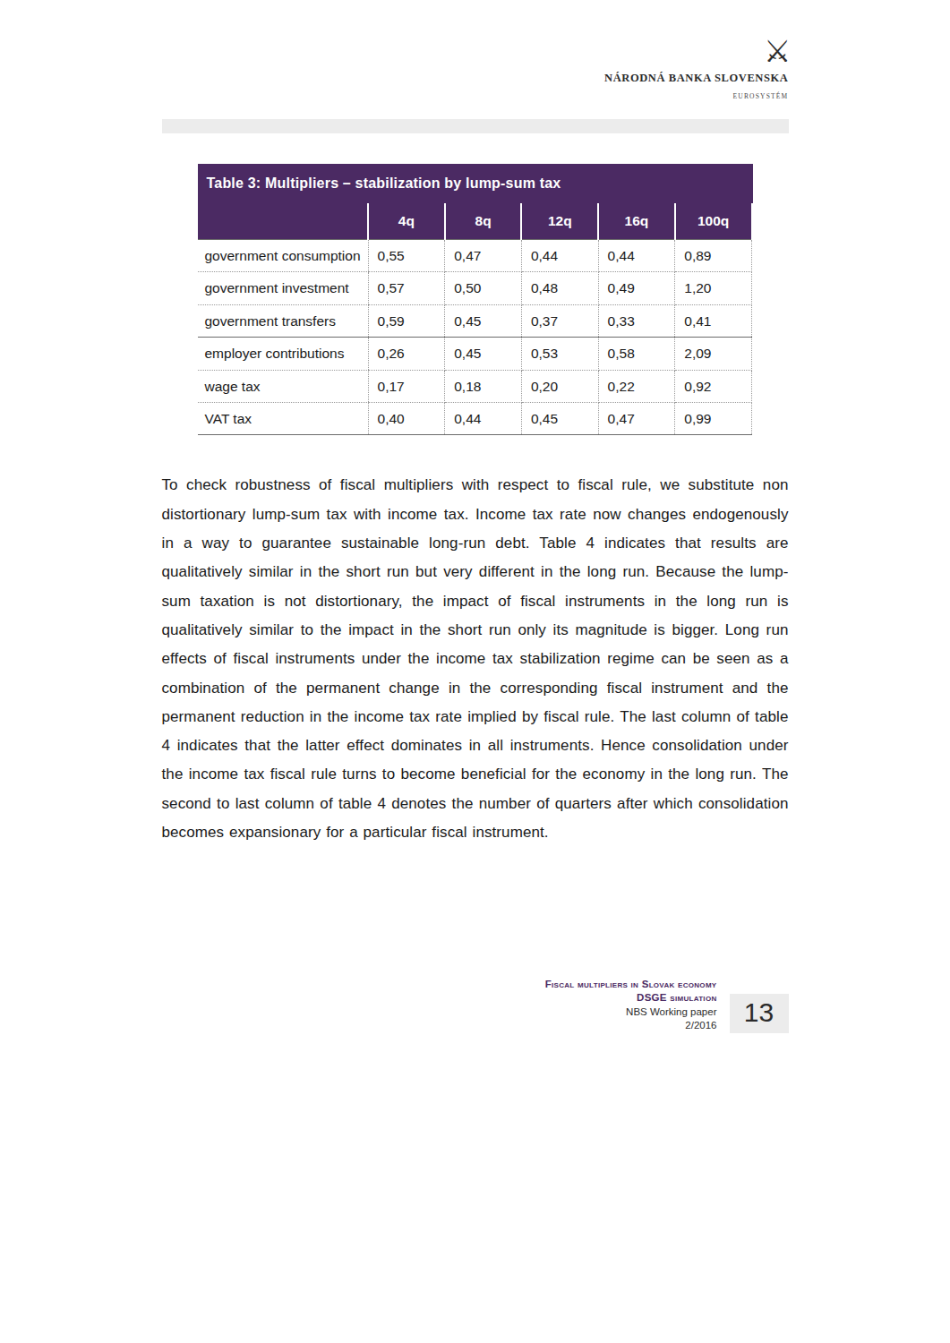⚔
NÁRODNÁ BANKA SLOVENSKA
EUROSYSTÉM
Table 3: Multipliers – stabilization by lump-sum tax
| | 4q | 8q | 12q | 16q | 100q |
| --- | --- | --- | --- | --- | --- |
| government consumption | 0,55 | 0,47 | 0,44 | 0,44 | 0,89 |
| government investment | 0,57 | 0,50 | 0,48 | 0,49 | 1,20 |
| government transfers | 0,59 | 0,45 | 0,37 | 0,33 | 0,41 |
| employer contributions | 0,26 | 0,45 | 0,53 | 0,58 | 2,09 |
| wage tax | 0,17 | 0,18 | 0,20 | 0,22 | 0,92 |
| VAT tax | 0,40 | 0,44 | 0,45 | 0,47 | 0,99 |
To check robustness of fiscal multipliers with respect to fiscal rule, we substitute non distortionary lump-sum tax with income tax. Income tax rate now changes endogenously in a way to guarantee sustainable long-run debt. Table 4 indicates that results are qualitatively similar in the short run but very different in the long run. Because the lump-sum taxation is not distortionary, the impact of fiscal instruments in the long run is qualitatively similar to the impact in the short run only its magnitude is bigger. Long run effects of fiscal instruments under the income tax stabilization regime can be seen as a combination of the permanent change in the corresponding fiscal instrument and the permanent reduction in the income tax rate implied by fiscal rule. The last column of table 4 indicates that the latter effect dominates in all instruments. Hence consolidation under the income tax fiscal rule turns to become beneficial for the economy in the long run. The second to last column of table 4 denotes the number of quarters after which consolidation becomes expansionary for a particular fiscal instrument.
Fiscal multipliers in Slovak economy
DSGE simulation
NBS Working paper
2/2016
13